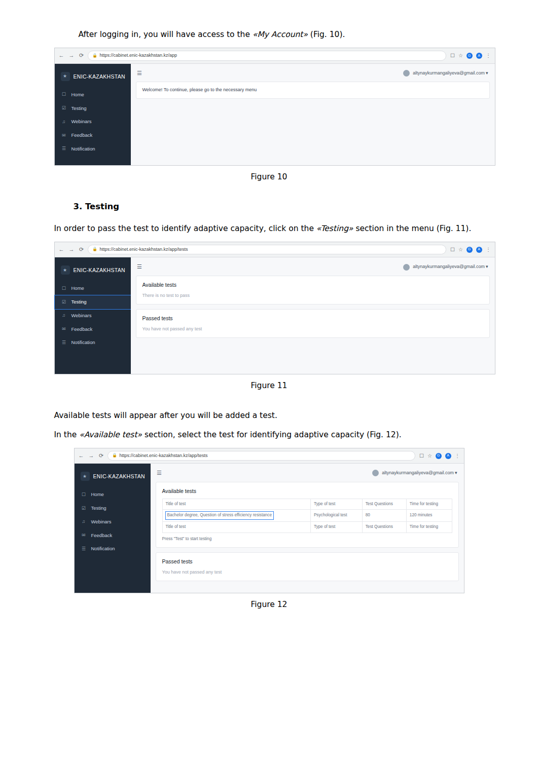After logging in, you will have access to the «My Account» (Fig. 10).
←→⟳
🔒https://cabinet.enic-kazakhstan.kz/app
☐☆GA⋮
★ENIC-KAZAKHSTAN
☐Home
☑Testing
♫Webinars
✉Feedback
☰Notification
☰ altynaykurmangaliyeva@gmail.com ▾
Welcome! To continue, please go to the necessary menu
Figure 10
3. Testing
In order to pass the test to identify adaptive capacity, click on the «Testing» section in the menu (Fig. 11).
←→⟳
🔒https://cabinet.enic-kazakhstan.kz/app/tests
☐☆GA⋮
★ENIC-KAZAKHSTAN
☐Home
☑Testing
♫Webinars
✉Feedback
☰Notification
☰ altynaykurmangaliyeva@gmail.com ▾
Available tests
There is no test to pass
Passed tests
You have not passed any test
Figure 11
Available tests will appear after you will be added a test.
In the «Available test» section, select the test for identifying adaptive capacity (Fig. 12).
←→⟳
🔒https://cabinet.enic-kazakhstan.kz/app/tests
☐☆GA⋮
★ENIC-KAZAKHSTAN
☐Home
☑Testing
♫Webinars
✉Feedback
☰Notification
☰ altynaykurmangaliyeva@gmail.com ▾
Available tests
| Title of test | Type of test | Test Questions | Time for testing |
| --- | --- | --- | --- |
| Bachelor degree, Question of stress efficiency resistance | Psychological test | 80 | 120 minutes |
| Title of test | Type of test | Test Questions | Time for testing |
Press "Test" to start testing
Passed tests
You have not passed any test
Figure 12